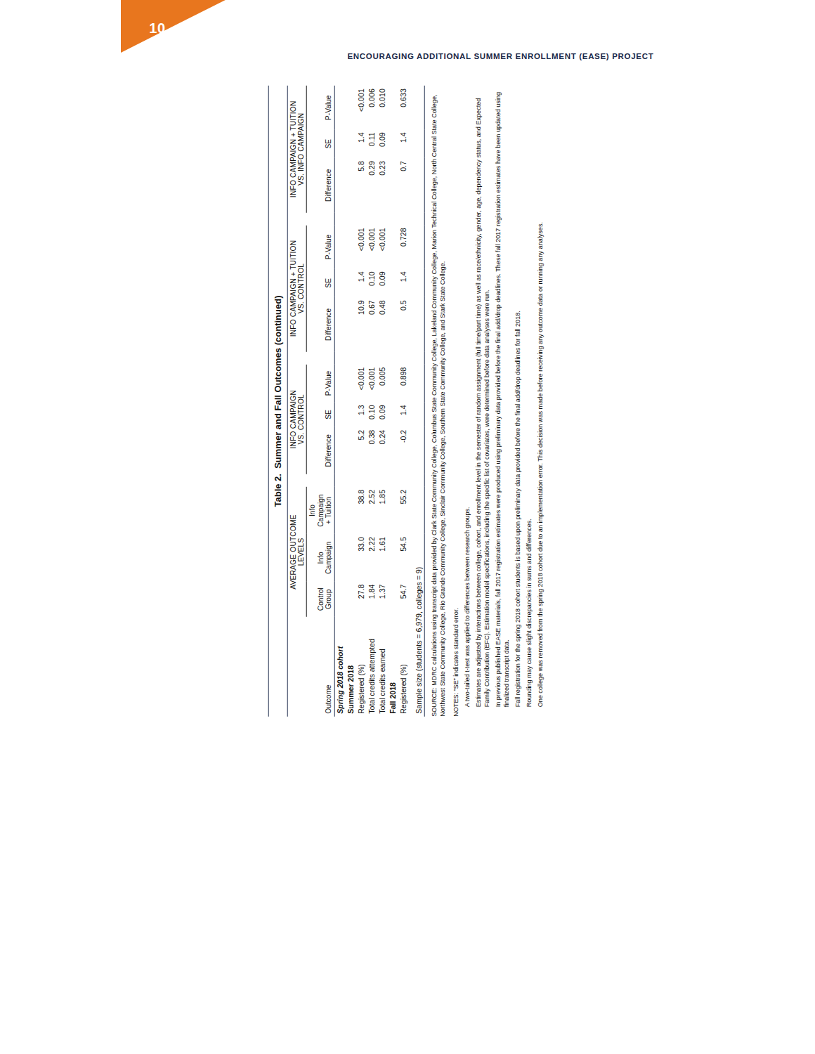10
Encouraging Additional Summer Enrollment (EASE) Project
Table 2. Summer and Fall Outcomes (continued)
| | Average Outcome Levels | | Info Campaign vs. Control | | Info Campaign + Tuition vs. Control | | Info Campaign + Tuition vs. Info Campaign |
| --- | --- | --- | --- | --- | --- | --- | --- |
| Outcome | Control Group | Info Campaign | Info Campaign + Tuition | | Difference | SE | P-Value | | Difference | SE | P-Value | | Difference | SE | P-Value |
| Spring 2018 cohort |
| Summer 2018 |
| Registered (%) | 27.8 | 33.0 | 38.8 | | 5.2 | 1.3 | <0.001 | | 10.9 | 1.4 | <0.001 | | 5.8 | 1.4 | <0.001 |
| Total credits attempted | 1.84 | 2.22 | 2.52 | | 0.38 | 0.10 | <0.001 | | 0.67 | 0.10 | <0.001 | | 0.29 | 0.11 | 0.006 |
| Total credits earned | 1.37 | 1.61 | 1.85 | | 0.24 | 0.09 | 0.005 | | 0.48 | 0.09 | <0.001 | | 0.23 | 0.09 | 0.010 |
| Fall 2018 |
| Registered (%) | 54.7 | 54.5 | 55.2 | | -0.2 | 1.4 | 0.898 | | 0.5 | 1.4 | 0.728 | | 0.7 | 1.4 | 0.633 |
| Sample size (students = 6,979, colleges = 9) |
SOURCE: MDRC calculations using transcript data provided by Clark State Community College, Columbus State Community College, Lakeland Community College, Marion Technical College, North Central State College, Northwest State Community College, Rio Grande Community College, Sinclair Community College, Southern State Community College, and Stark State College.
NOTES: “SE” indicates standard error.
A two-tailed t-test was applied to differences between research groups.
Estimates are adjusted by interactions between college, cohort, and enrollment level in the semester of random assignment (full time/part time) as well as race/ethnicity, gender, age, dependency status, and Expected Family Contribution (EFC). Estimation model specifications, including the specific list of covariates, were determined before data analyses were run.
In previous published EASE materials, fall 2017 registration estimates were produced using preliminary data provided before the final add/drop deadlines. These fall 2017 registration estimates have been updated using finalized transcript data.
Fall registration for the spring 2018 cohort students is based upon preliminary data provided before the final add/drop deadlines for fall 2018.
Rounding may cause slight discrepancies in sums and differences.
One college was removed from the spring 2018 cohort due to an implementation error. This decision was made before receiving any outcome data or running any analyses.